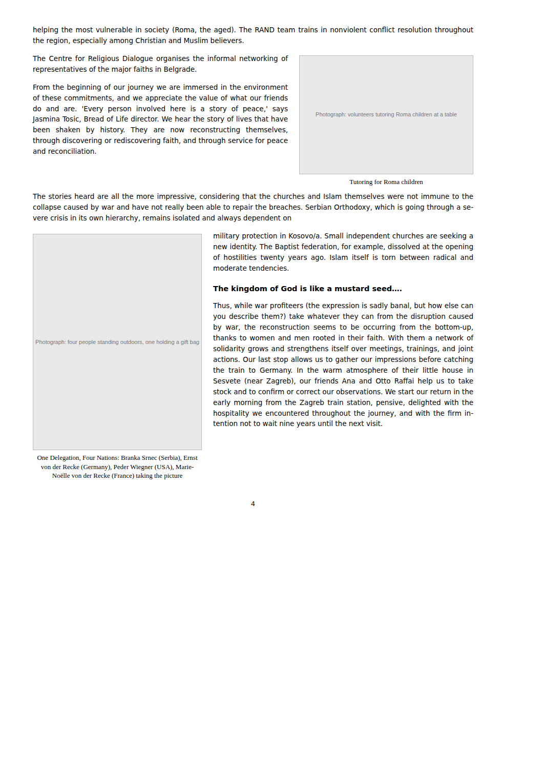helping the most vulnerable in society (Roma, the aged). The RAND team trains in nonviolent conflict resolution throughout the region, especially among Christian and Muslim believers.
Photograph: volunteers tutoring Roma children at a table
Tutoring for Roma children
The Centre for Religious Dialogue organises the informal networking of representatives of the major faiths in Belgrade.
From the beginning of our journey we are immersed in the environment of these commitments, and we appreciate the value of what our friends do and are. 'Every person involved here is a story of peace,' says Jasmina Tosic, Bread of Life director. We hear the story of lives that have been shaken by history. They are now reconstructing themselves, through discovering or rediscovering faith, and through service for peace and reconciliation.
The stories heard are all the more impressive, considering that the churches and Islam themselves were not immune to the collapse caused by war and have not really been able to repair the breaches. Serbian Orthodoxy, which is going through a severe crisis in its own hierarchy, remains isolated and always dependent on
Photograph: four people standing outdoors, one holding a gift bag
One Delegation, Four Nations: Branka Srnec (Serbia), Ernst von der Recke (Germany), Peder Wiegner (USA), Marie-Noëlle von der Recke (France) taking the picture
military protection in Kosovo/a. Small independent churches are seeking a new identity. The Baptist federation, for example, dissolved at the opening of hostilities twenty years ago. Islam itself is torn between radical and moderate tendencies.
The kingdom of God is like a mustard seed….
Thus, while war profiteers (the expression is sadly banal, but how else can you describe them?) take whatever they can from the disruption caused by war, the reconstruction seems to be occurring from the bottom-up, thanks to women and men rooted in their faith. With them a network of solidarity grows and strengthens itself over meetings, trainings, and joint actions. Our last stop allows us to gather our impressions before catching the train to Germany. In the warm atmosphere of their little house in Sesvete (near Zagreb), our friends Ana and Otto Raffai help us to take stock and to confirm or correct our observations. We start our return in the early morning from the Zagreb train station, pensive, delighted with the hospitality we encountered throughout the journey, and with the firm intention not to wait nine years until the next visit.
4